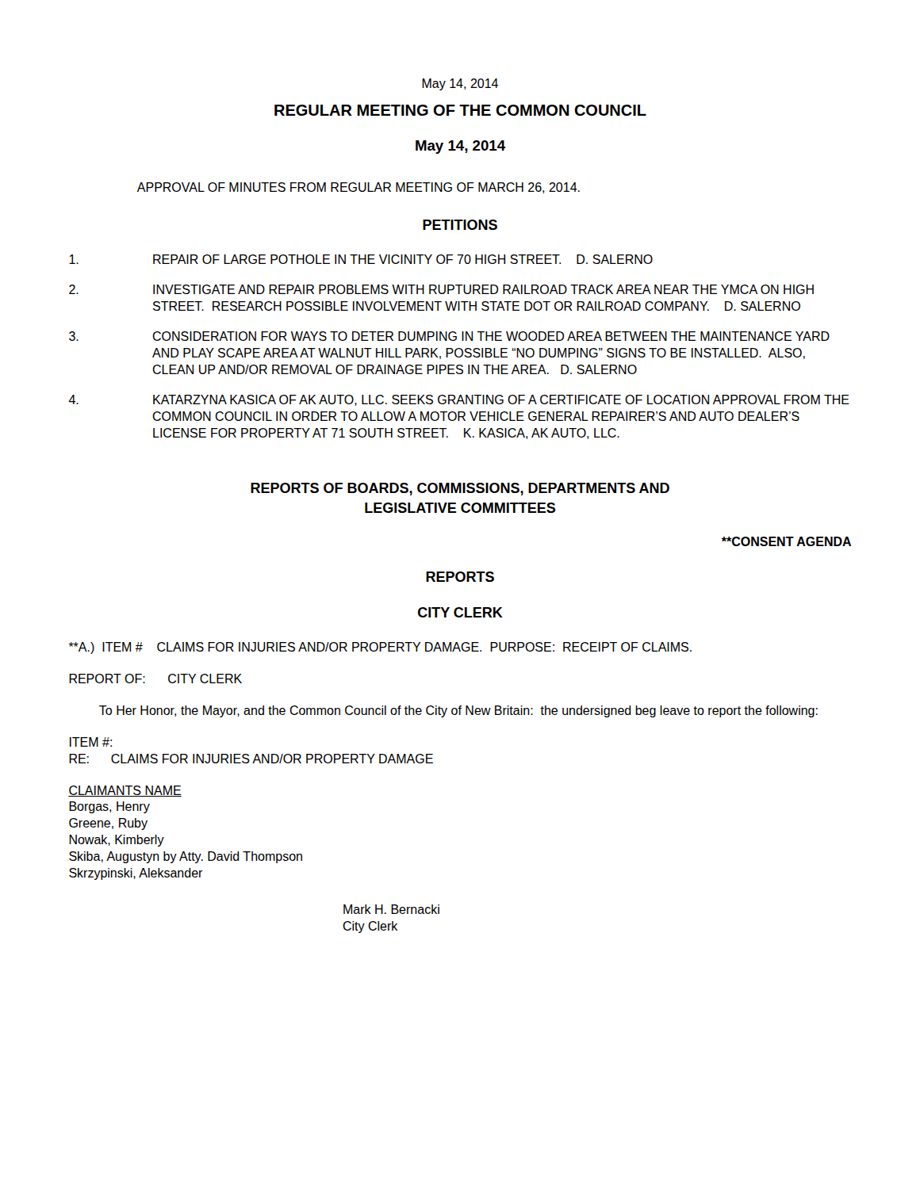May 14, 2014
REGULAR MEETING OF THE COMMON COUNCIL
May 14, 2014
APPROVAL OF MINUTES FROM REGULAR MEETING OF MARCH 26, 2014.
PETITIONS
| 1. | REPAIR OF LARGE POTHOLE IN THE VICINITY OF 70 HIGH STREET. D. SALERNO |
| 2. | INVESTIGATE AND REPAIR PROBLEMS WITH RUPTURED RAILROAD TRACK AREA NEAR THE YMCA ON HIGH STREET. RESEARCH POSSIBLE INVOLVEMENT WITH STATE DOT OR RAILROAD COMPANY. D. SALERNO |
| 3. | CONSIDERATION FOR WAYS TO DETER DUMPING IN THE WOODED AREA BETWEEN THE MAINTENANCE YARD AND PLAY SCAPE AREA AT WALNUT HILL PARK, POSSIBLE “NO DUMPING” SIGNS TO BE INSTALLED. ALSO, CLEAN UP AND/OR REMOVAL OF DRAINAGE PIPES IN THE AREA. D. SALERNO |
| 4. | KATARZYNA KASICA OF AK AUTO, LLC. SEEKS GRANTING OF A CERTIFICATE OF LOCATION APPROVAL FROM THE COMMON COUNCIL IN ORDER TO ALLOW A MOTOR VEHICLE GENERAL REPAIRER’S AND AUTO DEALER’S LICENSE FOR PROPERTY AT 71 SOUTH STREET. K. KASICA, AK AUTO, LLC. |
REPORTS OF BOARDS, COMMISSIONS, DEPARTMENTS AND
LEGISLATIVE COMMITTEES
**CONSENT AGENDA
REPORTS
CITY CLERK
**A.) ITEM # CLAIMS FOR INJURIES AND/OR PROPERTY DAMAGE. PURPOSE: RECEIPT OF CLAIMS.
REPORT OF: CITY CLERK
To Her Honor, the Mayor, and the Common Council of the City of New Britain: the undersigned beg leave to report the following:
ITEM #:
RE: CLAIMS FOR INJURIES AND/OR PROPERTY DAMAGE
CLAIMANTS NAME
Borgas, Henry
Greene, Ruby
Nowak, Kimberly
Skiba, Augustyn by Atty. David Thompson
Skrzypinski, Aleksander
Mark H. Bernacki
City Clerk